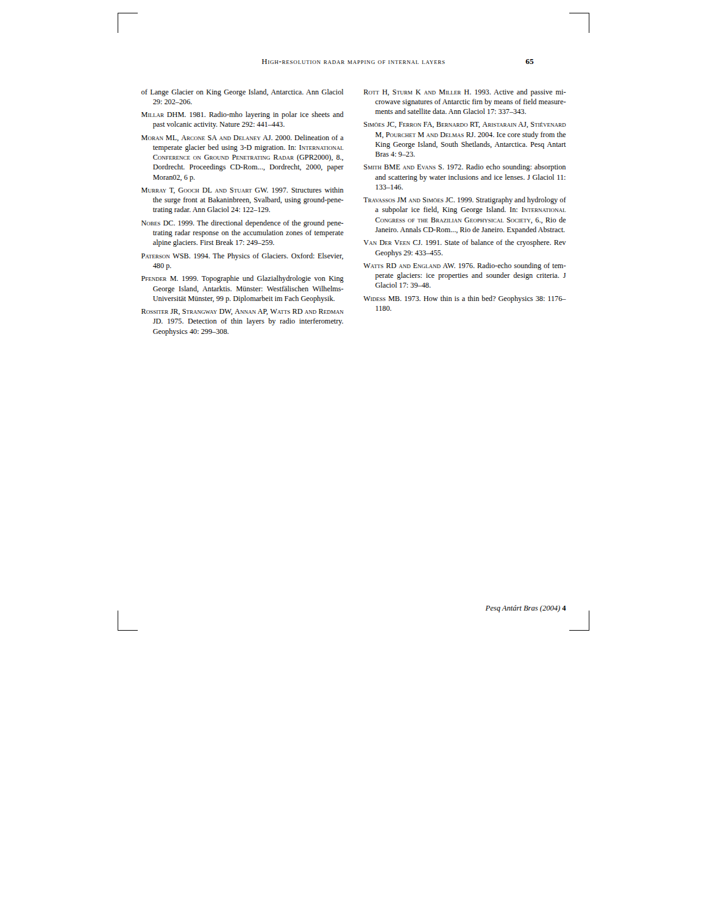High-resolution radar mapping of internal layers 65
of Lange Glacier on King George Island, Antarctica. Ann Glaciol 29: 202–206.
Millar DHM. 1981. Radio-mho layering in polar ice sheets and past volcanic activity. Nature 292: 441–443.
Moran ML, Arcone SA and Delaney AJ. 2000. Delineation of a temperate glacier bed using 3-D migration. In: International Conference on Ground Penetrating Radar (GPR2000), 8., Dordrecht. Proceedings CD-Rom..., Dordrecht, 2000, paper Moran02, 6 p.
Murray T, Gooch DL and Stuart GW. 1997. Structures within the surge front at Bakaninbreen, Svalbard, using ground-penetrating radar. Ann Glaciol 24: 122–129.
Nobes DC. 1999. The directional dependence of the ground penetrating radar response on the accumulation zones of temperate alpine glaciers. First Break 17: 249–259.
Paterson WSB. 1994. The Physics of Glaciers. Oxford: Elsevier, 480 p.
Pfender M. 1999. Topographie und Glazialhydrologie von King George Island, Antarktis. Münster: Westfälischen Wilhelms-Universität Münster, 99 p. Diplomarbeit im Fach Geophysik.
Rossiter JR, Strangway DW, Annan AP, Watts RD and Redman JD. 1975. Detection of thin layers by radio interferometry. Geophysics 40: 299–308.
Rott H, Sturm K and Miller H. 1993. Active and passive microwave signatures of Antarctic firn by means of field measurements and satellite data. Ann Glaciol 17: 337–343.
Simões JC, Ferron FA, Bernardo RT, Aristarain AJ, Stiévenard M, Pourchet M and Delmas RJ. 2004. Ice core study from the King George Island, South Shetlands, Antarctica. Pesq Antart Bras 4: 9–23.
Smith BME and Evans S. 1972. Radio echo sounding: absorption and scattering by water inclusions and ice lenses. J Glaciol 11: 133–146.
Travassos JM and Simões JC. 1999. Stratigraphy and hydrology of a subpolar ice field, King George Island. In: International Congress of the Brazilian Geophysical Society, 6., Rio de Janeiro. Annals CD-Rom..., Rio de Janeiro. Expanded Abstract.
Van Der Veen CJ. 1991. State of balance of the cryosphere. Rev Geophys 29: 433–455.
Watts RD and England AW. 1976. Radio-echo sounding of temperate glaciers: ice properties and sounder design criteria. J Glaciol 17: 39–48.
Widess MB. 1973. How thin is a thin bed? Geophysics 38: 1176–1180.
Pesq Antárt Bras (2004) 4